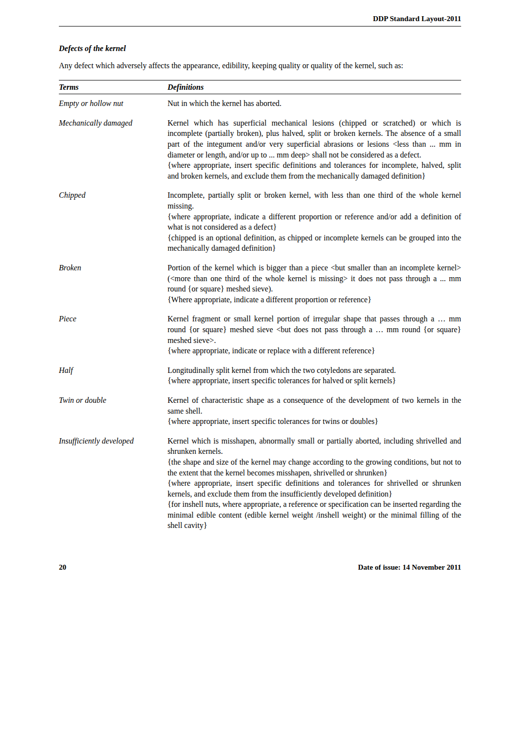DDP Standard Layout-2011
Defects of the kernel
Any defect which adversely affects the appearance, edibility, keeping quality or quality of the kernel, such as:
| Terms | Definitions |
| --- | --- |
| Empty or hollow nut | Nut in which the kernel has aborted. |
| Mechanically damaged | Kernel which has superficial mechanical lesions (chipped or scratched) or which is incomplete (partially broken), plus halved, split or broken kernels. The absence of a small part of the integument and/or very superficial abrasions or lesions <less than ... mm in diameter or length, and/or up to ... mm deep> shall not be considered as a defect. {where appropriate, insert specific definitions and tolerances for incomplete, halved, split and broken kernels, and exclude them from the mechanically damaged definition} |
| Chipped | Incomplete, partially split or broken kernel, with less than one third of the whole kernel missing. {where appropriate, indicate a different proportion or reference and/or add a definition of what is not considered as a defect} {chipped is an optional definition, as chipped or incomplete kernels can be grouped into the mechanically damaged definition} |
| Broken | Portion of the kernel which is bigger than a piece <but smaller than an incomplete kernel> (<more than one third of the whole kernel is missing> it does not pass through a ... mm round {or square} meshed sieve). {Where appropriate, indicate a different proportion or reference} |
| Piece | Kernel fragment or small kernel portion of irregular shape that passes through a … mm round {or square} meshed sieve <but does not pass through a … mm round {or square} meshed sieve>. {where appropriate, indicate or replace with a different reference} |
| Half | Longitudinally split kernel from which the two cotyledons are separated. {where appropriate, insert specific tolerances for halved or split kernels} |
| Twin or double | Kernel of characteristic shape as a consequence of the development of two kernels in the same shell. {where appropriate, insert specific tolerances for twins or doubles} |
| Insufficiently developed | Kernel which is misshapen, abnormally small or partially aborted, including shrivelled and shrunken kernels. {the shape and size of the kernel may change according to the growing conditions, but not to the extent that the kernel becomes misshapen, shrivelled or shrunken} {where appropriate, insert specific definitions and tolerances for shrivelled or shrunken kernels, and exclude them from the insufficiently developed definition} {for inshell nuts, where appropriate, a reference or specification can be inserted regarding the minimal edible content (edible kernel weight /inshell weight) or the minimal filling of the shell cavity} |
20 Date of issue: 14 November 2011